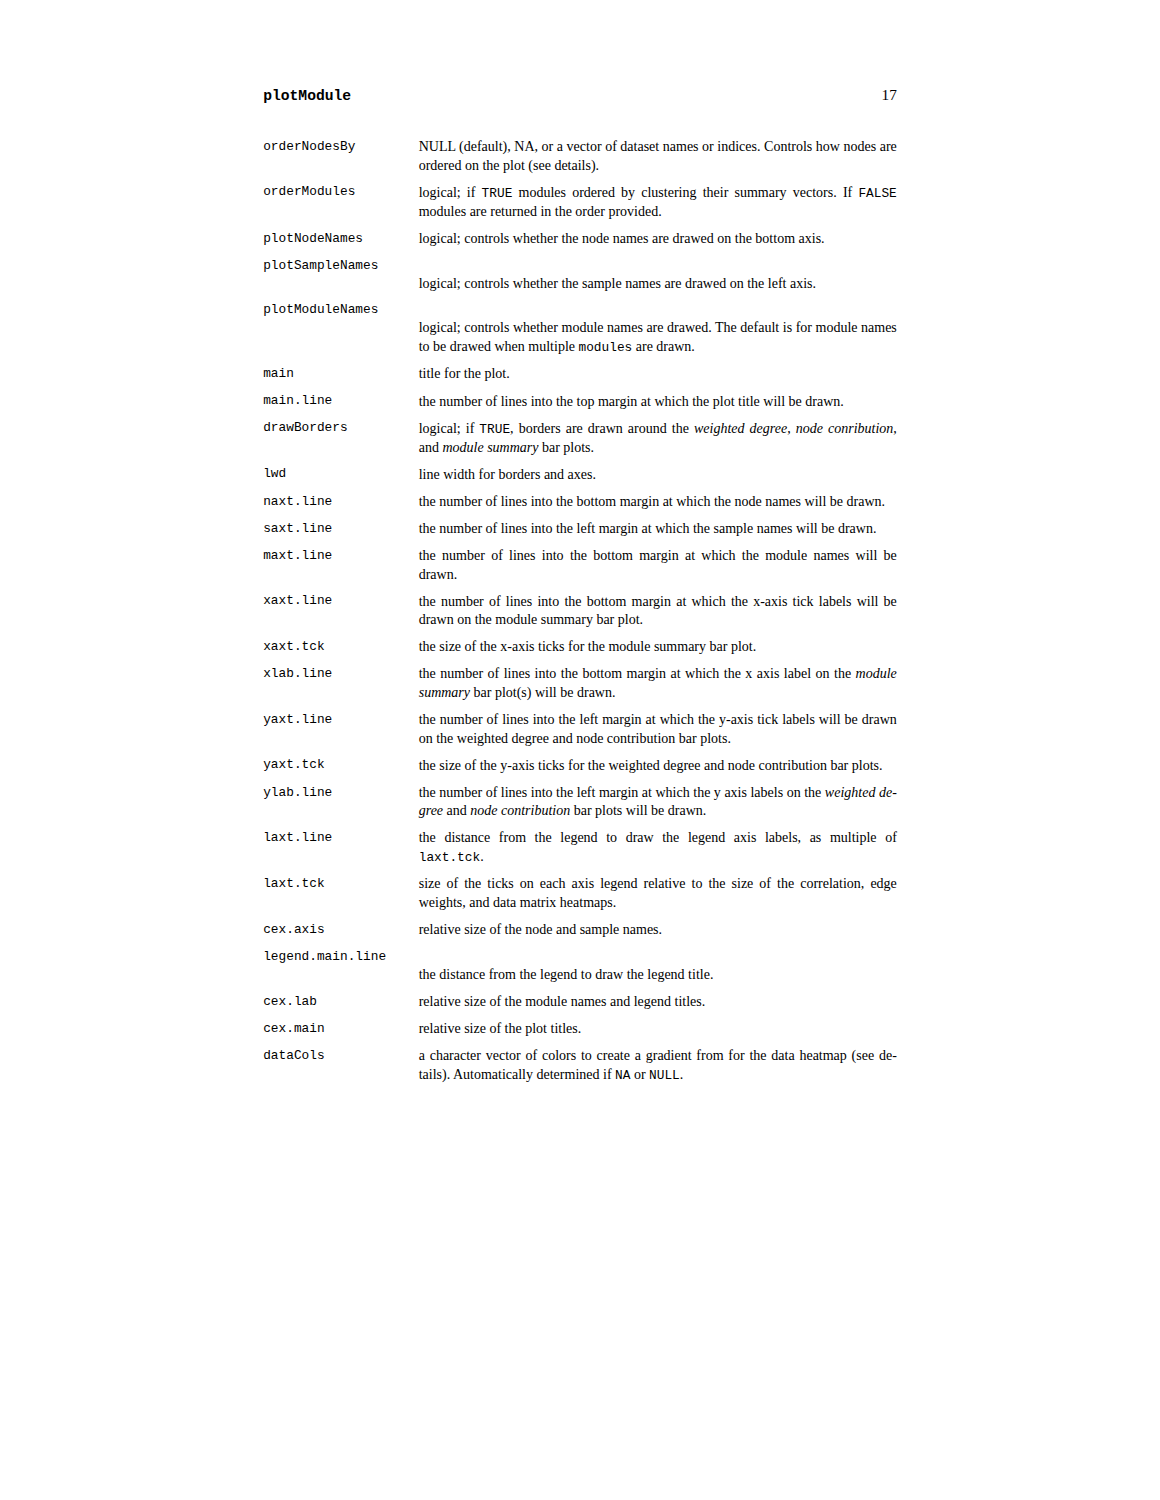plotModule 17
orderNodesBy
NULL (default), NA, or a vector of dataset names or indices. Controls how nodes are ordered on the plot (see details).
orderModules
logical; if TRUE modules ordered by clustering their summary vectors. If FALSE modules are returned in the order provided.
plotNodeNames
logical; controls whether the node names are drawed on the bottom axis.
plotSampleNames
logical; controls whether the sample names are drawed on the left axis.
plotModuleNames
logical; controls whether module names are drawed. The default is for module names to be drawed when multiple modules are drawn.
main
title for the plot.
main.line
the number of lines into the top margin at which the plot title will be drawn.
drawBorders
logical; if TRUE, borders are drawn around the weighted degree, node conribution, and module summary bar plots.
lwd
line width for borders and axes.
naxt.line
the number of lines into the bottom margin at which the node names will be drawn.
saxt.line
the number of lines into the left margin at which the sample names will be drawn.
maxt.line
the number of lines into the bottom margin at which the module names will be drawn.
xaxt.line
the number of lines into the bottom margin at which the x-axis tick labels will be drawn on the module summary bar plot.
xaxt.tck
the size of the x-axis ticks for the module summary bar plot.
xlab.line
the number of lines into the bottom margin at which the x axis label on the module summary bar plot(s) will be drawn.
yaxt.line
the number of lines into the left margin at which the y-axis tick labels will be drawn on the weighted degree and node contribution bar plots.
yaxt.tck
the size of the y-axis ticks for the weighted degree and node contribution bar plots.
ylab.line
the number of lines into the left margin at which the y axis labels on the weighted degree and node contribution bar plots will be drawn.
laxt.line
the distance from the legend to draw the legend axis labels, as multiple of laxt.tck.
laxt.tck
size of the ticks on each axis legend relative to the size of the correlation, edge weights, and data matrix heatmaps.
cex.axis
relative size of the node and sample names.
legend.main.line
the distance from the legend to draw the legend title.
cex.lab
relative size of the module names and legend titles.
cex.main
relative size of the plot titles.
dataCols
a character vector of colors to create a gradient from for the data heatmap (see details). Automatically determined if NA or NULL.